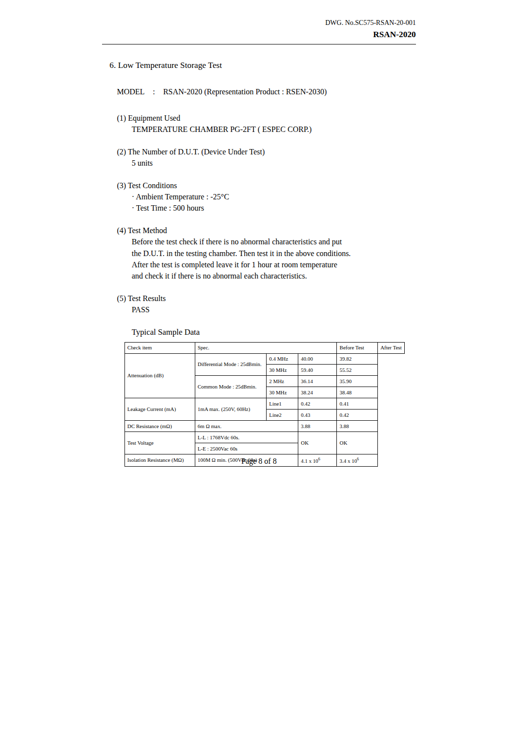DWG. No.SC575-RSAN-20-001 RSAN-2020
6. Low Temperature Storage Test
MODEL: RSAN-2020 (Representation Product : RSEN-2030)
(1) Equipment Used TEMPERATURE CHAMBER PG-2FT ( ESPEC CORP.)
(2) The Number of D.U.T. (Device Under Test) 5 units
(3) Test Conditions
· Ambient Temperature : -25°C
· Test Time : 500 hours
(4) Test Method
Before the test check if there is no abnormal characteristics and put
the D.U.T. in the testing chamber. Then test it in the above conditions.
After the test is completed leave it for 1 hour at room temperature
and check it if there is no abnormal each characteristics.
(5) Test Results PASS
Typical Sample Data
| Check item | Spec. | Before Test | After Test |
| --- | --- | --- | --- |
| Attenuation (dB) | Differential Mode : 25dBmin. | 0.4 MHz | 40.00 | 39.82 |
| 30 MHz | 59.40 | 55.52 |
| Common Mode : 25dBmin. | 2 MHz | 36.14 | 35.90 |
| 30 MHz | 38.24 | 38.48 |
| Leakage Current (mA) | 1mA max. (250V, 60Hz) | Line1 | 0.42 | 0.41 |
| Line2 | 0.43 | 0.42 |
| DC Resistance (mΩ) | 6m Ω max. | 3.88 | 3.88 |
| Test Voltage | L-L : 1768Vdc 60s. | OK | OK |
| L-E : 2500Vac 60s |
| Isolation Resistance (MΩ) | 100M Ω min. (500Vdc 60s) | 4.1 x 10 6 | 3.4 x 10 6 |
Page 8 of 8